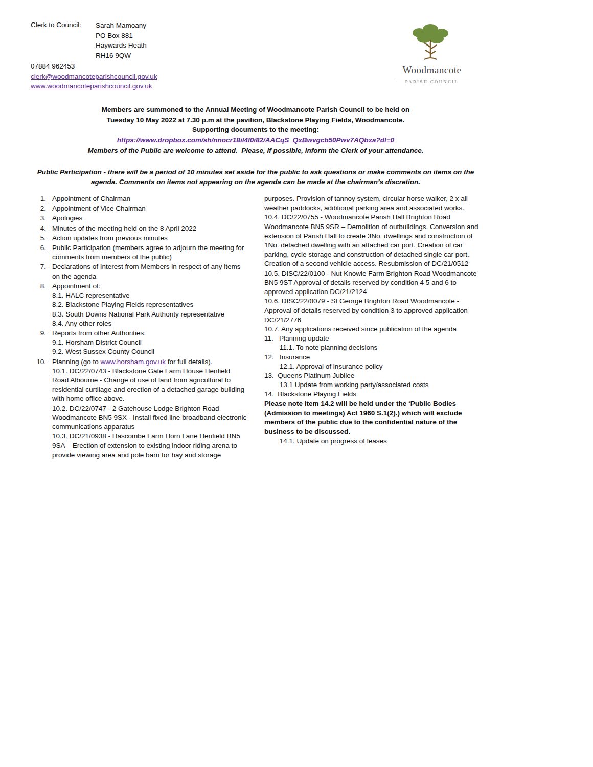Clerk to Council:
Sarah Mamoany
PO Box 881
Haywards Heath
RH16 9QW
07884 962453
clerk@woodmancoteparishcouncil.gov.uk
www.woodmancoteparishcouncil.gov.uk
Woodmancote
PARISH COUNCIL
Members are summoned to the Annual Meeting of Woodmancote Parish Council to be held on
Tuesday 10 May 2022 at 7.30 p.m at the pavilion, Blackstone Playing Fields, Woodmancote.
Supporting documents to the meeting:
https://www.dropbox.com/sh/nnocr18il4l0i82/AACqS_QxBwvgcb50Pwv7AQbxa?dl=0
Members of the Public are welcome to attend. Please, if possible, inform the Clerk of your attendance.
Public Participation - there will be a period of 10 minutes set aside for the public to ask questions or make comments on items on the agenda. Comments on items not appearing on the agenda can be made at the chairman’s discretion.
Appointment of Chairman
Appointment of Vice Chairman
Apologies
Minutes of the meeting held on the 8 April 2022
Action updates from previous minutes
Public Participation (members agree to adjourn the meeting for comments from members of the public)
Declarations of Interest from Members in respect of any items on the agenda
Appointment of:
8.1. HALC representative
8.2. Blackstone Playing Fields representatives
8.3. South Downs National Park Authority representative
8.4. Any other roles
Reports from other Authorities:
9.1. Horsham District Council
9.2. West Sussex County Council
Planning (go to www.horsham.gov.uk for full details).
10.1. DC/22/0743 - Blackstone Gate Farm House Henfield Road Albourne - Change of use of land from agricultural to residential curtilage and erection of a detached garage building with home office above.
10.2. DC/22/0747 - 2 Gatehouse Lodge Brighton Road Woodmancote BN5 9SX - Install fixed line broadband electronic communications apparatus
10.3. DC/21/0938 - Hascombe Farm Horn Lane Henfield BN5 9SA – Erection of extension to existing indoor riding arena to provide viewing area and pole barn for hay and storage
purposes. Provision of tannoy system, circular horse walker, 2 x all weather paddocks, additional parking area and associated works.
10.4. DC/22/0755 - Woodmancote Parish Hall Brighton Road Woodmancote BN5 9SR – Demolition of outbuildings. Conversion and extension of Parish Hall to create 3No. dwellings and construction of 1No. detached dwelling with an attached car port. Creation of car parking, cycle storage and construction of detached single car port. Creation of a second vehicle access. Resubmission of DC/21/0512
10.5. DISC/22/0100 - Nut Knowle Farm Brighton Road Woodmancote BN5 9ST Approval of details reserved by condition 4 5 and 6 to approved application DC/21/2124
10.6. DISC/22/0079 - St George Brighton Road Woodmancote - Approval of details reserved by condition 3 to approved application DC/21/2776
10.7. Any applications received since publication of the agenda
11. Planning update
11.1. To note planning decisions
12. Insurance
12.1. Approval of insurance policy
13. Queens Platinum Jubilee
13.1 Update from working party/associated costs
14. Blackstone Playing Fields
Please note item 14.2 will be held under the ‘Public Bodies (Admission to meetings) Act 1960 S.1(2).) which will exclude members of the public due to the confidential nature of the business to be discussed.
14.1. Update on progress of leases